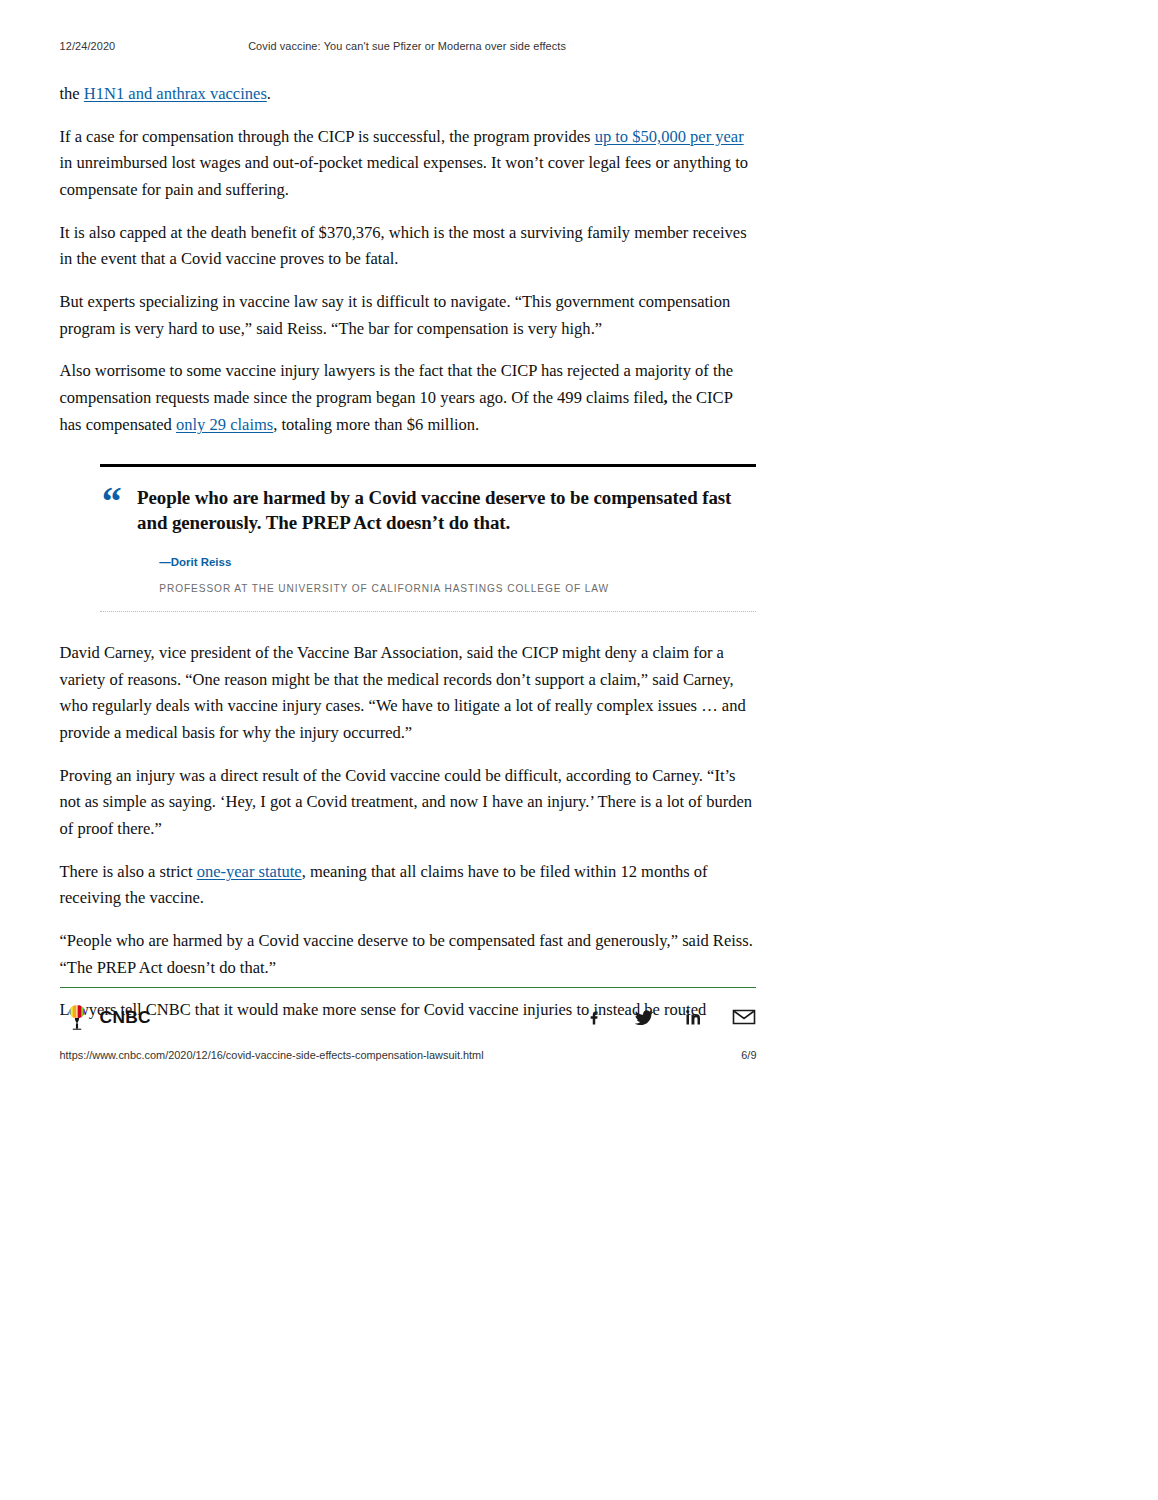12/24/2020 Covid vaccine: You can't sue Pfizer or Moderna over side effects
the H1N1 and anthrax vaccines.
If a case for compensation through the CICP is successful, the program provides up to $50,000 per year in unreimbursed lost wages and out-of-pocket medical expenses. It won’t cover legal fees or anything to compensate for pain and suffering.
It is also capped at the death benefit of $370,376, which is the most a surviving family member receives in the event that a Covid vaccine proves to be fatal.
But experts specializing in vaccine law say it is difficult to navigate. “This government compensation program is very hard to use,” said Reiss. “The bar for compensation is very high.”
Also worrisome to some vaccine injury lawyers is the fact that the CICP has rejected a majority of the compensation requests made since the program began 10 years ago. Of the 499 claims filed, the CICP has compensated only 29 claims, totaling more than $6 million.
“
People who are harmed by a Covid vaccine deserve to be compensated fast and generously. The PREP Act doesn’t do that.
—Dorit Reiss
Professor at the University of California Hastings College of Law
David Carney, vice president of the Vaccine Bar Association, said the CICP might deny a claim for a variety of reasons. “One reason might be that the medical records don’t support a claim,” said Carney, who regularly deals with vaccine injury cases. “We have to litigate a lot of really complex issues … and provide a medical basis for why the injury occurred.”
Proving an injury was a direct result of the Covid vaccine could be difficult, according to Carney. “It’s not as simple as saying. ‘Hey, I got a Covid treatment, and now I have an injury.’ There is a lot of burden of proof there.”
There is also a strict one-year statute, meaning that all claims have to be filed within 12 months of receiving the vaccine.
“People who are harmed by a Covid vaccine deserve to be compensated fast and generously,” said Reiss. “The PREP Act doesn’t do that.”
Lawyers tell CNBC that it would make more sense for Covid vaccine injuries to instead be routed
CNBC
https://www.cnbc.com/2020/12/16/covid-vaccine-side-effects-compensation-lawsuit.html 6/9